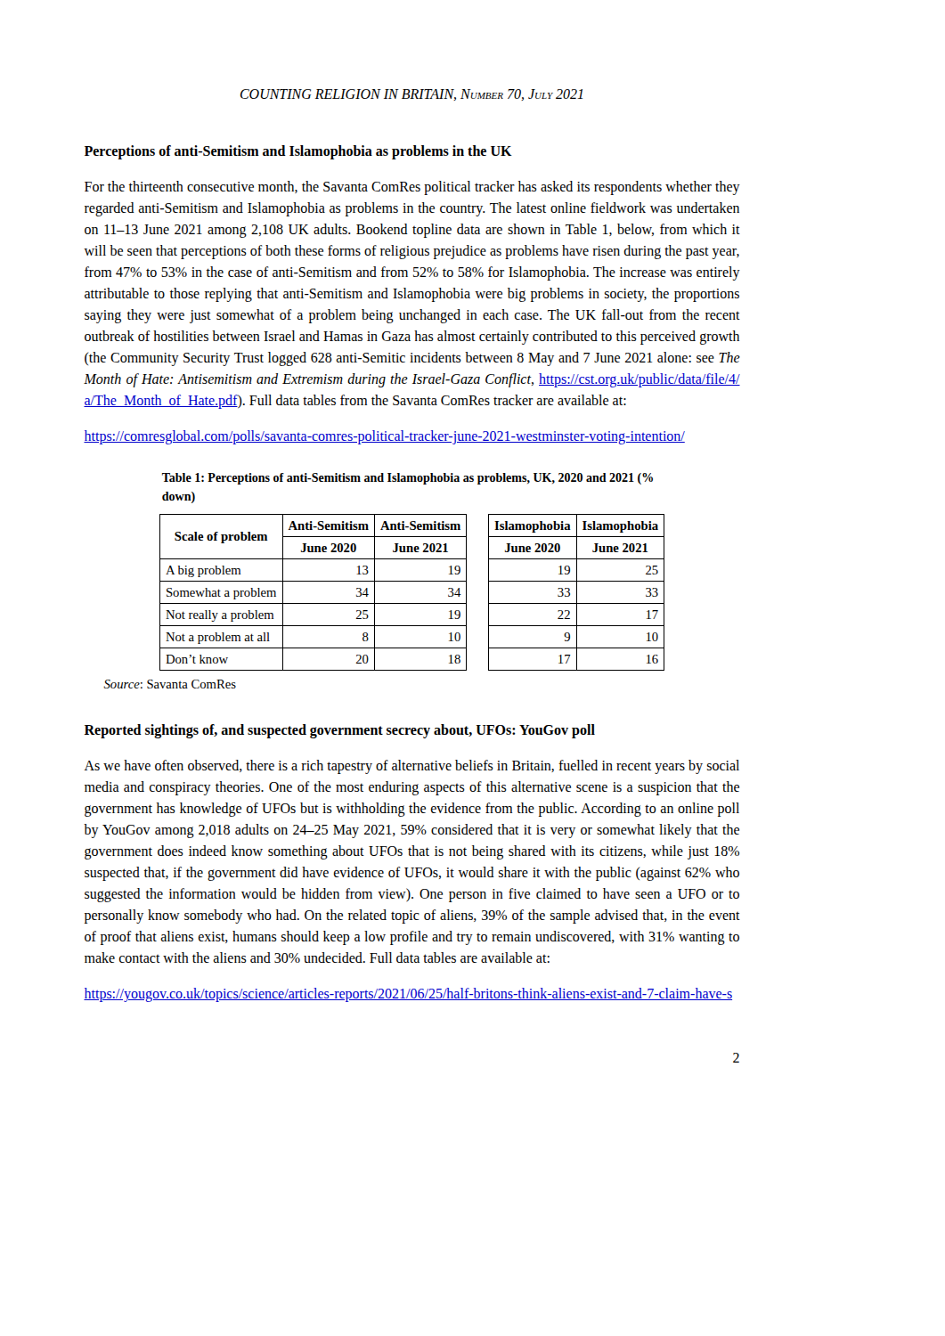COUNTING RELIGION IN BRITAIN, Number 70, July 2021
Perceptions of anti-Semitism and Islamophobia as problems in the UK
For the thirteenth consecutive month, the Savanta ComRes political tracker has asked its respondents whether they regarded anti-Semitism and Islamophobia as problems in the country. The latest online fieldwork was undertaken on 11–13 June 2021 among 2,108 UK adults. Bookend topline data are shown in Table 1, below, from which it will be seen that perceptions of both these forms of religious prejudice as problems have risen during the past year, from 47% to 53% in the case of anti-Semitism and from 52% to 58% for Islamophobia. The increase was entirely attributable to those replying that anti-Semitism and Islamophobia were big problems in society, the proportions saying they were just somewhat of a problem being unchanged in each case. The UK fall-out from the recent outbreak of hostilities between Israel and Hamas in Gaza has almost certainly contributed to this perceived growth (the Community Security Trust logged 628 anti-Semitic incidents between 8 May and 7 June 2021 alone: see The Month of Hate: Antisemitism and Extremism during the Israel-Gaza Conflict, https://cst.org.uk/public/data/file/4/a/The_Month_of_Hate.pdf). Full data tables from the Savanta ComRes tracker are available at:
https://comresglobal.com/polls/savanta-comres-political-tracker-june-2021-westminster-voting-intention/
Table 1: Perceptions of anti-Semitism and Islamophobia as problems, UK, 2020 and 2021 (% down)
| Scale of problem | Anti-Semitism | Anti-Semitism | | Islamophobia | Islamophobia |
| --- | --- | --- | --- | --- | --- |
| June 2020 | June 2021 | June 2020 | June 2021 |
| A big problem | 13 | 19 | | 19 | 25 |
| Somewhat a problem | 34 | 34 | | 33 | 33 |
| Not really a problem | 25 | 19 | | 22 | 17 |
| Not a problem at all | 8 | 10 | | 9 | 10 |
| Don’t know | 20 | 18 | | 17 | 16 |
Source: Savanta ComRes
Reported sightings of, and suspected government secrecy about, UFOs: YouGov poll
As we have often observed, there is a rich tapestry of alternative beliefs in Britain, fuelled in recent years by social media and conspiracy theories. One of the most enduring aspects of this alternative scene is a suspicion that the government has knowledge of UFOs but is withholding the evidence from the public. According to an online poll by YouGov among 2,018 adults on 24–25 May 2021, 59% considered that it is very or somewhat likely that the government does indeed know something about UFOs that is not being shared with its citizens, while just 18% suspected that, if the government did have evidence of UFOs, it would share it with the public (against 62% who suggested the information would be hidden from view). One person in five claimed to have seen a UFO or to personally know somebody who had. On the related topic of aliens, 39% of the sample advised that, in the event of proof that aliens exist, humans should keep a low profile and try to remain undiscovered, with 31% wanting to make contact with the aliens and 30% undecided. Full data tables are available at:
https://yougov.co.uk/topics/science/articles-reports/2021/06/25/half-britons-think-aliens-exist-and-7-claim-have-s
2